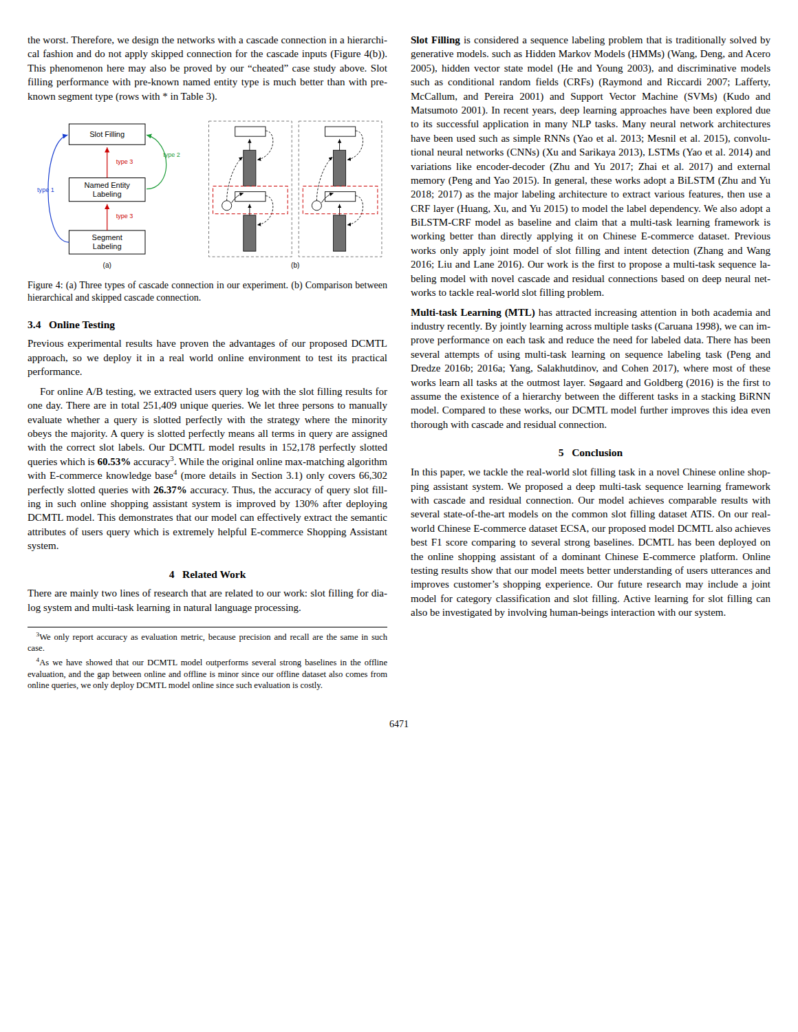the worst. Therefore, we design the networks with a cascade connection in a hierarchical fashion and do not apply skipped connection for the cascade inputs (Figure 4(b)). This phenomenon here may also be proved by our “cheated” case study above. Slot filling performance with pre-known named entity type is much better than with pre-known segment type (rows with * in Table 3).
Slot Filling Named Entity Labeling Segment Labeling type 3 type 3 type 1 type 2 (a) (b)
Figure 4: (a) Three types of cascade connection in our experiment. (b) Comparison between hierarchical and skipped cascade connection.
3.4 Online Testing
Previous experimental results have proven the advantages of our proposed DCMTL approach, so we deploy it in a real world online environment to test its practical performance.
For online A/B testing, we extracted users query log with the slot filling results for one day. There are in total 251,409 unique queries. We let three persons to manually evaluate whether a query is slotted perfectly with the strategy where the minority obeys the majority. A query is slotted perfectly means all terms in query are assigned with the correct slot labels. Our DCMTL model results in 152,178 perfectly slotted queries which is 60.53% accuracy3. While the original online max-matching algorithm with E-commerce knowledge base4 (more details in Section 3.1) only covers 66,302 perfectly slotted queries with 26.37% accuracy. Thus, the accuracy of query slot filling in such online shopping assistant system is improved by 130% after deploying DCMTL model. This demonstrates that our model can effectively extract the semantic attributes of users query which is extremely helpful E-commerce Shopping Assistant system.
4 Related Work
There are mainly two lines of research that are related to our work: slot filling for dialog system and multi-task learning in natural language processing.
3We only report accuracy as evaluation metric, because precision and recall are the same in such case.
4As we have showed that our DCMTL model outperforms several strong baselines in the offline evaluation, and the gap between online and offline is minor since our offline dataset also comes from online queries, we only deploy DCMTL model online since such evaluation is costly.
Slot Filling is considered a sequence labeling problem that is traditionally solved by generative models. such as Hidden Markov Models (HMMs) (Wang, Deng, and Acero 2005), hidden vector state model (He and Young 2003), and discriminative models such as conditional random fields (CRFs) (Raymond and Riccardi 2007; Lafferty, McCallum, and Pereira 2001) and Support Vector Machine (SVMs) (Kudo and Matsumoto 2001). In recent years, deep learning approaches have been explored due to its successful application in many NLP tasks. Many neural network architectures have been used such as simple RNNs (Yao et al. 2013; Mesnil et al. 2015), convolutional neural networks (CNNs) (Xu and Sarikaya 2013), LSTMs (Yao et al. 2014) and variations like encoder-decoder (Zhu and Yu 2017; Zhai et al. 2017) and external memory (Peng and Yao 2015). In general, these works adopt a BiLSTM (Zhu and Yu 2018; 2017) as the major labeling architecture to extract various features, then use a CRF layer (Huang, Xu, and Yu 2015) to model the label dependency. We also adopt a BiLSTM-CRF model as baseline and claim that a multi-task learning framework is working better than directly applying it on Chinese E-commerce dataset. Previous works only apply joint model of slot filling and intent detection (Zhang and Wang 2016; Liu and Lane 2016). Our work is the first to propose a multi-task sequence labeling model with novel cascade and residual connections based on deep neural networks to tackle real-world slot filling problem.
Multi-task Learning (MTL) has attracted increasing attention in both academia and industry recently. By jointly learning across multiple tasks (Caruana 1998), we can improve performance on each task and reduce the need for labeled data. There has been several attempts of using multi-task learning on sequence labeling task (Peng and Dredze 2016b; 2016a; Yang, Salakhutdinov, and Cohen 2017), where most of these works learn all tasks at the outmost layer. Søgaard and Goldberg (2016) is the first to assume the existence of a hierarchy between the different tasks in a stacking BiRNN model. Compared to these works, our DCMTL model further improves this idea even thorough with cascade and residual connection.
5 Conclusion
In this paper, we tackle the real-world slot filling task in a novel Chinese online shopping assistant system. We proposed a deep multi-task sequence learning framework with cascade and residual connection. Our model achieves comparable results with several state-of-the-art models on the common slot filling dataset ATIS. On our real-world Chinese E-commerce dataset ECSA, our proposed model DCMTL also achieves best F1 score comparing to several strong baselines. DCMTL has been deployed on the online shopping assistant of a dominant Chinese E-commerce platform. Online testing results show that our model meets better understanding of users utterances and improves customer’s shopping experience. Our future research may include a joint model for category classification and slot filling. Active learning for slot filling can also be investigated by involving human-beings interaction with our system.
6471